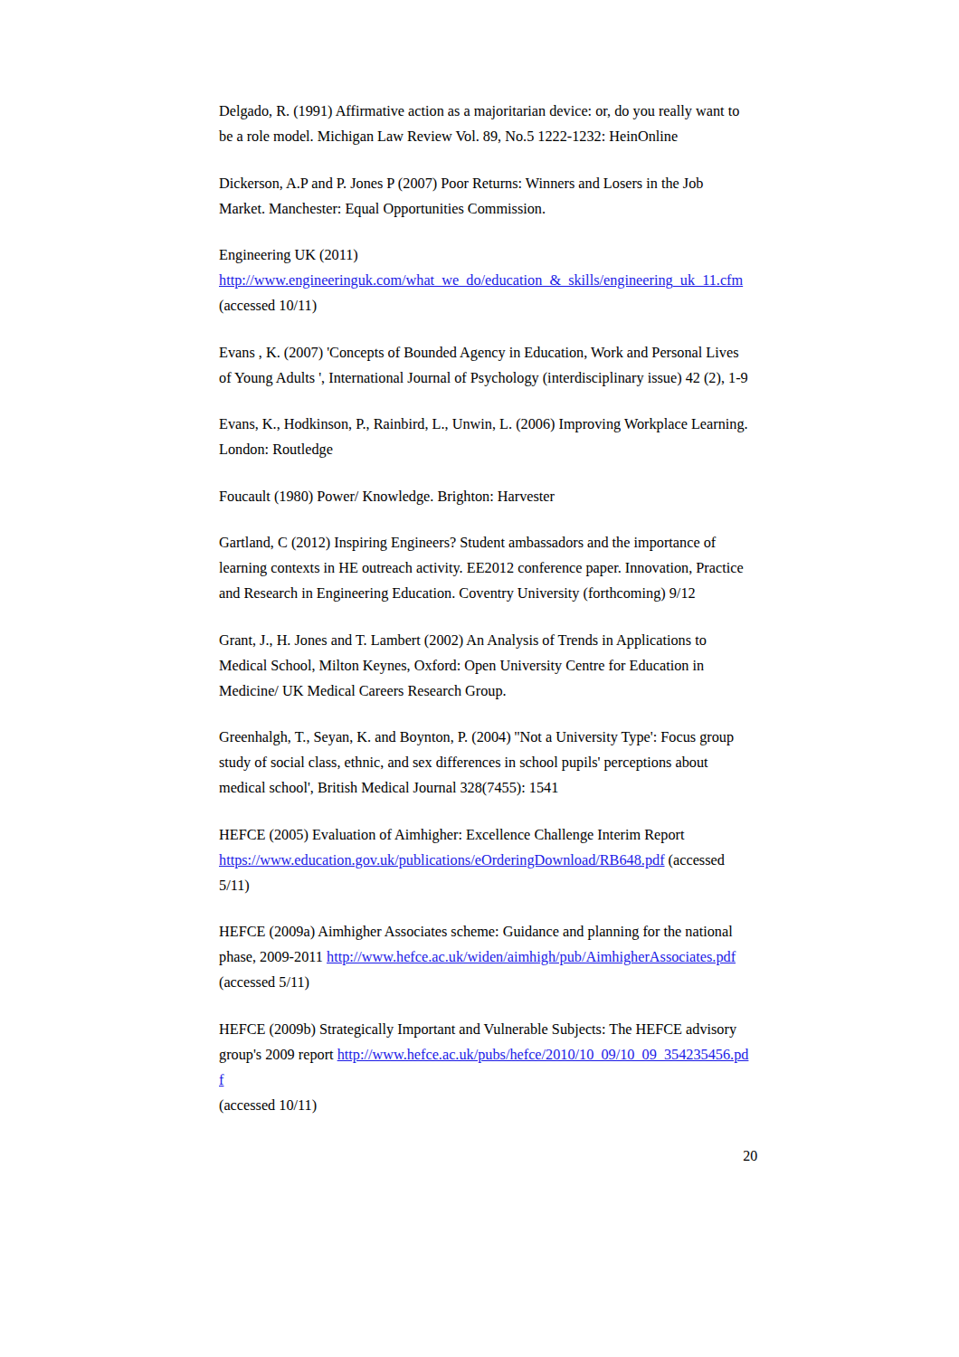Delgado, R. (1991) Affirmative action as a majoritarian device: or, do you really want to be a role model. Michigan Law Review Vol. 89, No.5 1222-1232: HeinOnline
Dickerson, A.P and P. Jones P (2007) Poor Returns: Winners and Losers in the Job Market. Manchester: Equal Opportunities Commission.
Engineering UK (2011)
http://www.engineeringuk.com/what_we_do/education_&_skills/engineering_uk_11.cfm
(accessed 10/11)
Evans , K. (2007) 'Concepts of Bounded Agency in Education, Work and Personal Lives of Young Adults ', International Journal of Psychology (interdisciplinary issue) 42 (2), 1-9
Evans, K., Hodkinson, P., Rainbird, L., Unwin, L. (2006) Improving Workplace Learning. London: Routledge
Foucault (1980) Power/ Knowledge. Brighton: Harvester
Gartland, C (2012) Inspiring Engineers? Student ambassadors and the importance of learning contexts in HE outreach activity. EE2012 conference paper. Innovation, Practice and Research in Engineering Education. Coventry University (forthcoming) 9/12
Grant, J., H. Jones and T. Lambert (2002) An Analysis of Trends in Applications to Medical School, Milton Keynes, Oxford: Open University Centre for Education in Medicine/ UK Medical Careers Research Group.
Greenhalgh, T., Seyan, K. and Boynton, P. (2004) ''Not a University Type': Focus group study of social class, ethnic, and sex differences in school pupils' perceptions about medical school', British Medical Journal 328(7455): 1541
HEFCE (2005) Evaluation of Aimhigher: Excellence Challenge Interim Report
https://www.education.gov.uk/publications/eOrderingDownload/RB648.pdf (accessed 5/11)
HEFCE (2009a) Aimhigher Associates scheme: Guidance and planning for the national phase, 2009-2011 http://www.hefce.ac.uk/widen/aimhigh/pub/AimhigherAssociates.pdf
(accessed 5/11)
HEFCE (2009b) Strategically Important and Vulnerable Subjects: The HEFCE advisory group's 2009 report http://www.hefce.ac.uk/pubs/hefce/2010/10_09/10_09_354235456.pdf
(accessed 10/11)
20